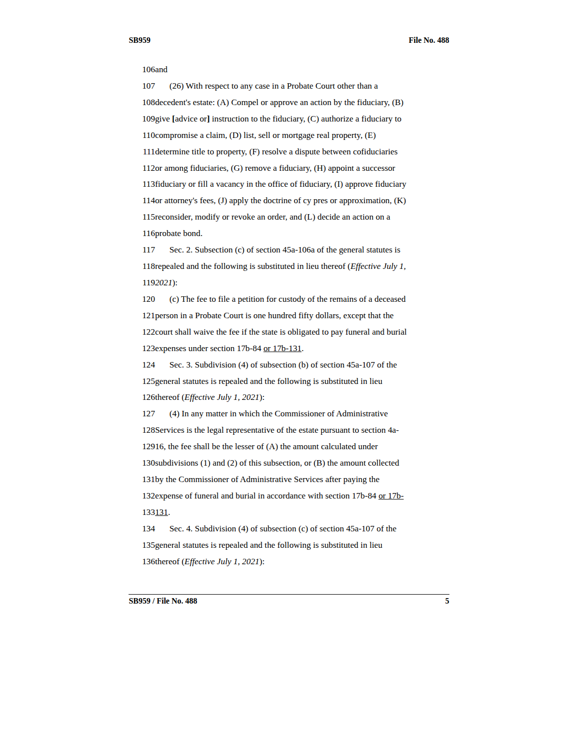SB959
File No. 488
| 106 | and |
| 107 | (26) With respect to any case in a Probate Court other than a |
| 108 | decedent's estate: (A) Compel or approve an action by the fiduciary, (B) |
| 109 | give [ advice or ] instruction to the fiduciary, (C) authorize a fiduciary to |
| 110 | compromise a claim, (D) list, sell or mortgage real property, (E) |
| 111 | determine title to property, (F) resolve a dispute between cofiduciaries |
| 112 | or among fiduciaries, (G) remove a fiduciary, (H) appoint a successor |
| 113 | fiduciary or fill a vacancy in the office of fiduciary, (I) approve fiduciary |
| 114 | or attorney's fees, (J) apply the doctrine of cy pres or approximation, (K) |
| 115 | reconsider, modify or revoke an order, and (L) decide an action on a |
| 116 | probate bond. |
| 117 | Sec. 2. Subsection (c) of section 45a-106a of the general statutes is |
| 118 | repealed and the following is substituted in lieu thereof ( Effective July 1, |
| 119 | 2021 ): |
| 120 | (c) The fee to file a petition for custody of the remains of a deceased |
| 121 | person in a Probate Court is one hundred fifty dollars, except that the |
| 122 | court shall waive the fee if the state is obligated to pay funeral and burial |
| 123 | expenses under section 17b-84 or 17b-131 . |
| 124 | Sec. 3. Subdivision (4) of subsection (b) of section 45a-107 of the |
| 125 | general statutes is repealed and the following is substituted in lieu |
| 126 | thereof ( Effective July 1, 2021 ): |
| 127 | (4) In any matter in which the Commissioner of Administrative |
| 128 | Services is the legal representative of the estate pursuant to section 4a- |
| 129 | 16, the fee shall be the lesser of (A) the amount calculated under |
| 130 | subdivisions (1) and (2) of this subsection, or (B) the amount collected |
| 131 | by the Commissioner of Administrative Services after paying the |
| 132 | expense of funeral and burial in accordance with section 17b-84 or 17b- |
| 133 | 131 . |
| 134 | Sec. 4. Subdivision (4) of subsection (c) of section 45a-107 of the |
| 135 | general statutes is repealed and the following is substituted in lieu |
| 136 | thereof ( Effective July 1, 2021 ): |
SB959 / File No. 488
5